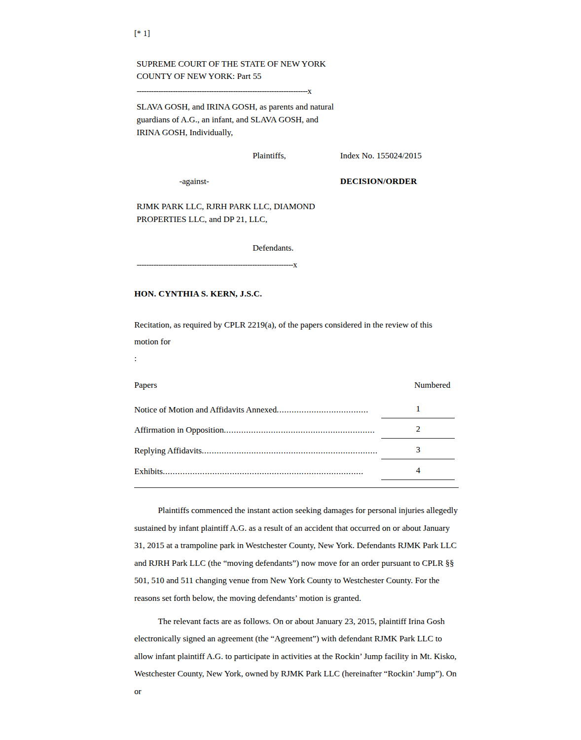[* 1]
SUPREME COURT OF THE STATE OF NEW YORK
COUNTY OF NEW YORK: Part 55
-----------------------------------------------------------------------x
SLAVA GOSH, and IRINA GOSH, as parents and natural
guardians of A.G., an infant, and SLAVA GOSH, and
IRINA GOSH, Individually,
Plaintiffs,
Index No. 155024/2015
-against-
DECISION/ORDER
RJMK PARK LLC, RJRH PARK LLC, DIAMOND
PROPERTIES LLC, and DP 21, LLC,
Defendants.
-----------------------------------------------------------------x
HON. CYNTHIA S. KERN, J.S.C.
Recitation, as required by CPLR 2219(a), of the papers considered in the review of this motion for
:
| Papers | Numbered |
| --- | --- |
| Notice of Motion and Affidavits Annexed ..................................... | 1 |
| Affirmation in Opposition ............................................................. | 2 |
| Replying Affidavits ....................................................................... | 3 |
| Exhibits ................................................................................. | 4 |
Plaintiffs commenced the instant action seeking damages for personal injuries allegedly sustained by infant plaintiff A.G. as a result of an accident that occurred on or about January 31, 2015 at a trampoline park in Westchester County, New York. Defendants RJMK Park LLC and RJRH Park LLC (the “moving defendants”) now move for an order pursuant to CPLR §§ 501, 510 and 511 changing venue from New York County to Westchester County. For the reasons set forth below, the moving defendants’ motion is granted.
The relevant facts are as follows. On or about January 23, 2015, plaintiff Irina Gosh electronically signed an agreement (the “Agreement”) with defendant RJMK Park LLC to allow infant plaintiff A.G. to participate in activities at the Rockin’ Jump facility in Mt. Kisko, Westchester County, New York, owned by RJMK Park LLC (hereinafter “Rockin’ Jump”). On or